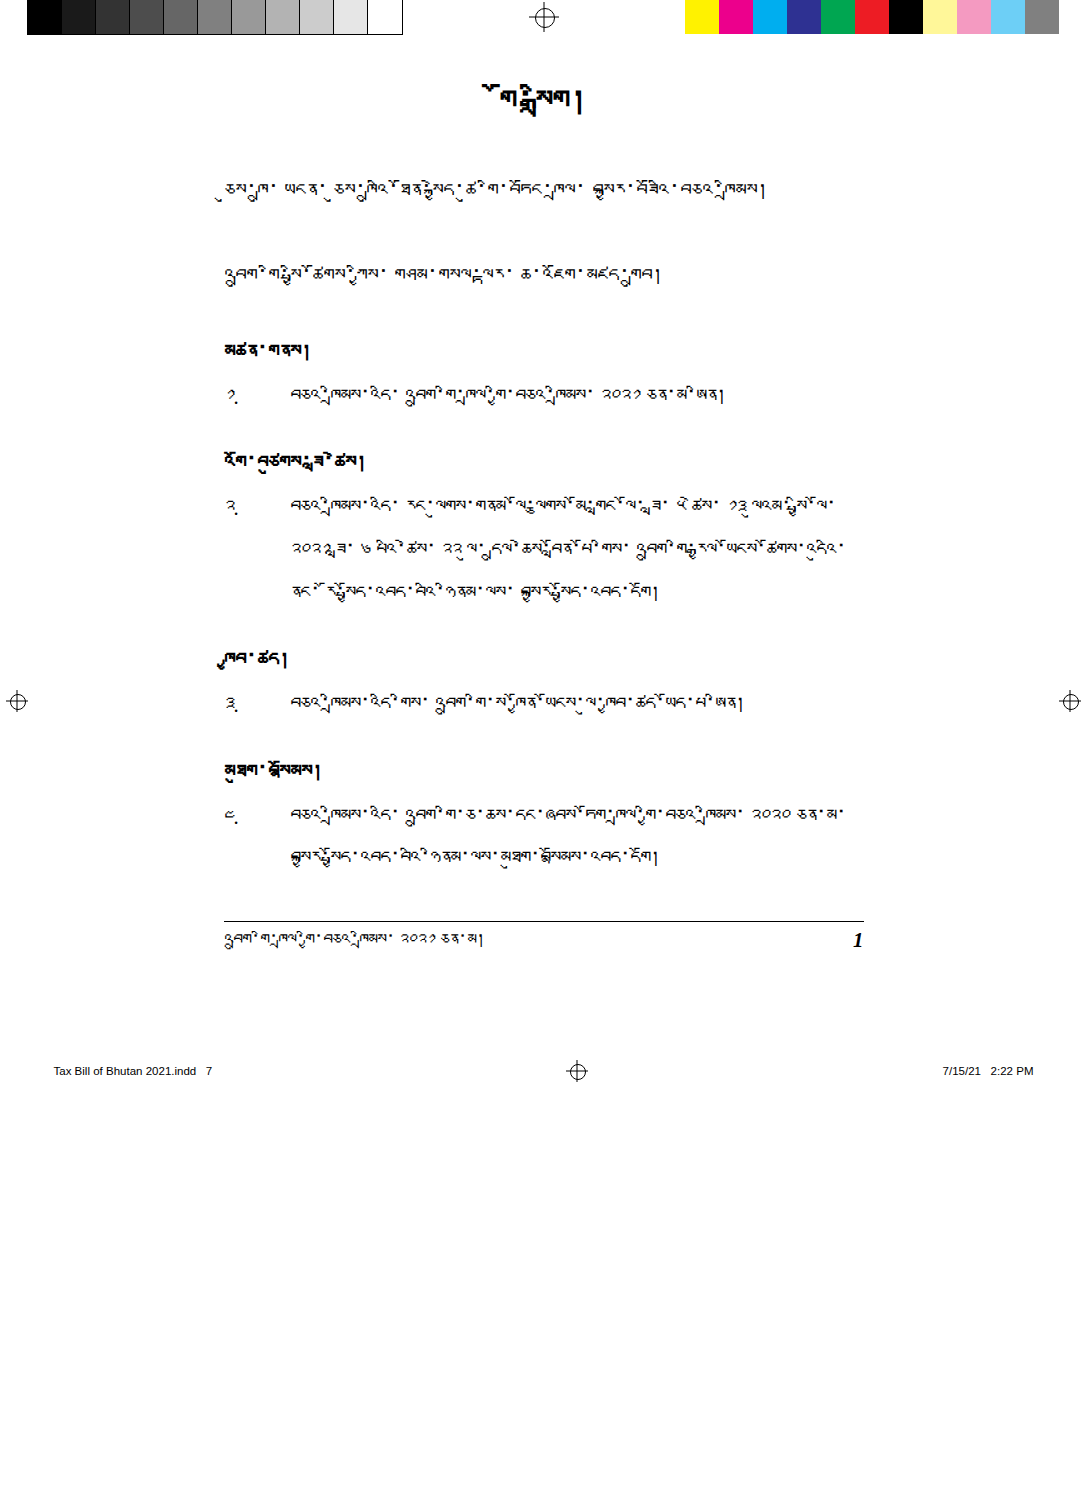གོ་སྒྲིག།
ཅུས་ཁྲུ་ ཡངན་ ཅུས་ཁྲུའི་ཐོན་སྐྱེད་ཚུ་གི་བཏོང་ཁྲལ་ བསྐྱར་བཟོའི་བཅའ་ཁྲིམས།
འབྲུག་གི་སྤྱི་ཚོགས་ཀྱིས་ གཤམ་གསལ་ལྟར་ ཆ་འཇོག་མཛད་གྲུབ།
མཚན་གནས།
༡. བཅའ་ཁྲིམས་འདི་ འབྲུག་གི་ཁྲལ་གྱི་བཅའ་ཁྲིམས་ ༢༠༢༡ ཅན་མ་ཨིན།
འགོ་བཙུགས་ཟླ་ཚེས།
༢. བཅའ་ཁྲིམས་འདི་ རང་ལུགས་གནམ་ལོ་ལྕགས་མོ་གླང་ལོ་ ཟླ་ ༥ ཚེས་ ༡༣ ལུའམ་ སྤྱི་ལོ་ ༢༠༢༡ ཟླ་ ༦ པའི་ཚེས་ ༢༢ ལུ་ དྲུལ་ཆེས་བློན་པོ་གིས་ འབྲུག་གི་རྒྱལ་ཡོངས་ཚོགས་འདུའི་ནང་ རོ་སྤྱོད་འབད་བའི་ཉིནམ་ལས་ བསྐྱར་སྤྱོད་འབད་དགོ།
ཁྱབ་ཚད།
༣. བཅའ་ཁྲིམས་འདི་གིས་ འབྲུག་གི་ས་ཁྱོན་ཡོངས་ལུ་ཁྱབ་ཚད་ཡོད་པ་ཨིན།
མཐུག་བསྣོམས།
༤. བཅའ་ཁྲིམས་འདི་ འབྲུག་གི་ཅ་ཆས་དང་ཞབས་ཏོག་ཁྲལ་གྱི་བཅའ་ཁྲིམས་ ༢༠༢༠ ཅན་མ་ བསྐྱར་སྤྱོད་འབད་བའི་ཉིནམ་ལས་མཐུག་བསྣོམས་འབད་དགོ།
འབྲུག་གི་ཁྲལ་གྱི་བཅའ་ཁྲིམས་ ༢༠༢༡ ཅན་མ། 1
Tax Bill of Bhutan 2021.indd 7 7/15/21 2:22 PM